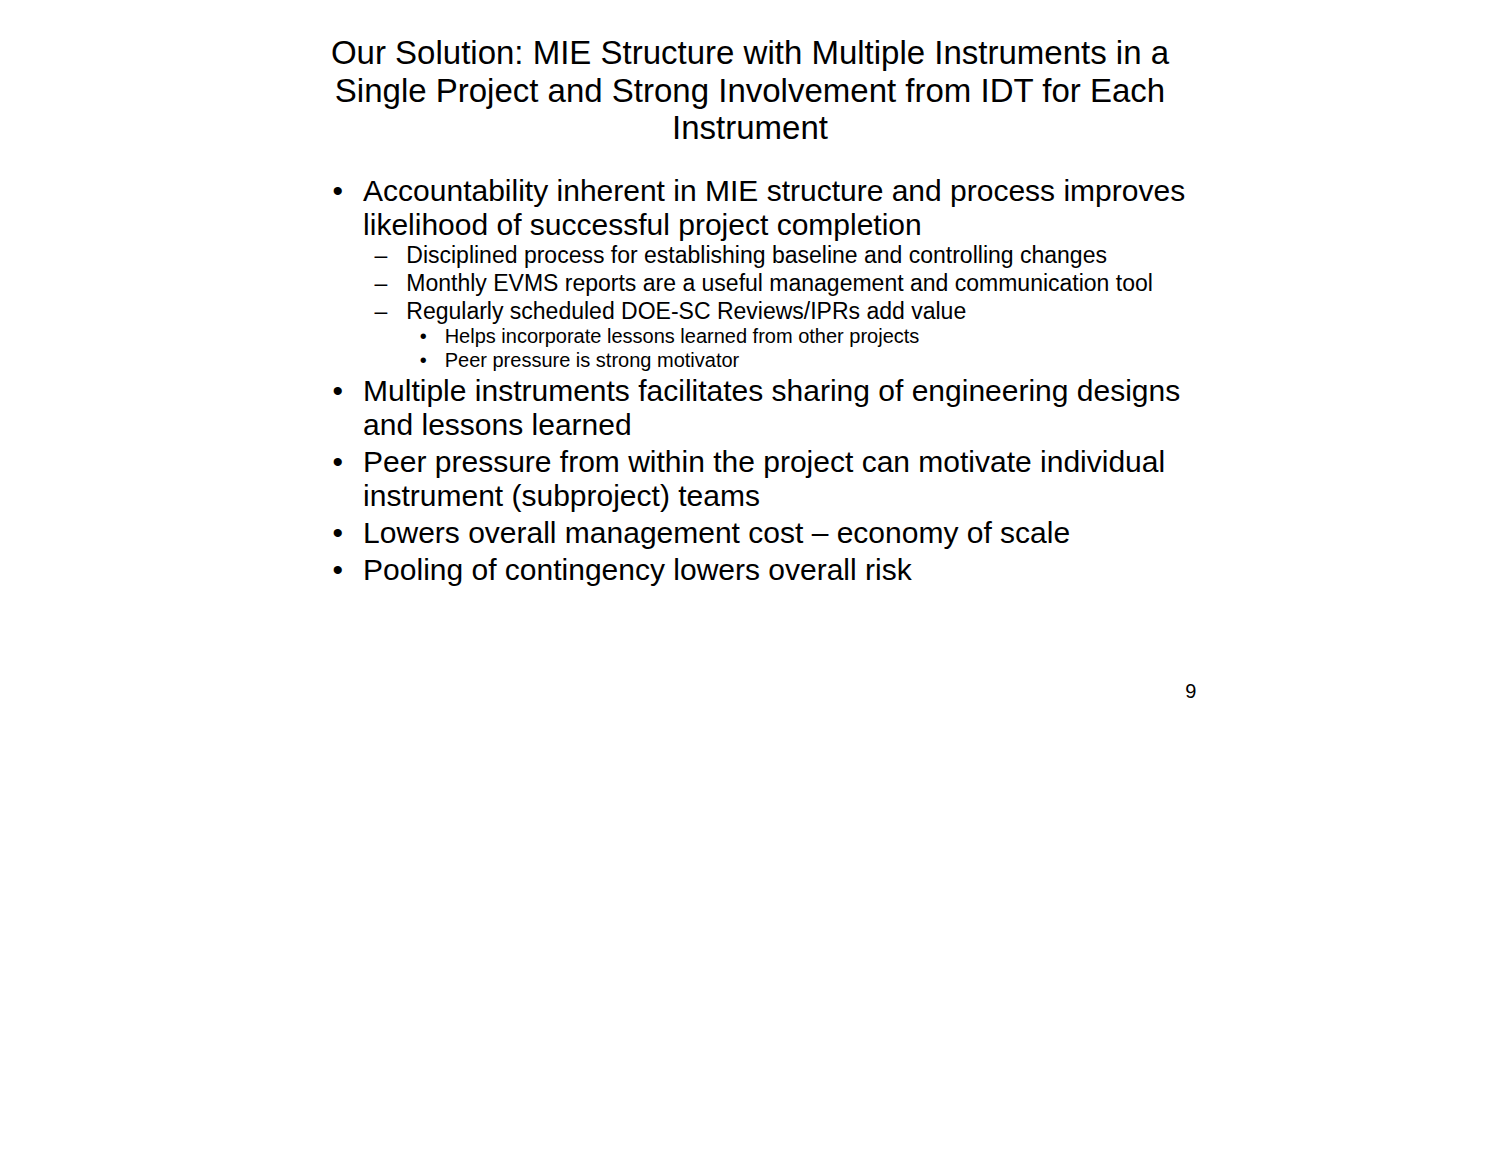Our Solution: MIE Structure with Multiple Instruments in a Single Project and Strong Involvement from IDT for Each Instrument
Accountability inherent in MIE structure and process improves likelihood of successful project completion
Disciplined process for establishing baseline and controlling changes
Monthly EVMS reports are a useful management and communication tool
Regularly scheduled DOE-SC Reviews/IPRs add value
Helps incorporate lessons learned from other projects
Peer pressure is strong motivator
Multiple instruments facilitates sharing of engineering designs and lessons learned
Peer pressure from within the project can motivate individual instrument (subproject) teams
Lowers overall management cost – economy of scale
Pooling of contingency lowers overall risk
9